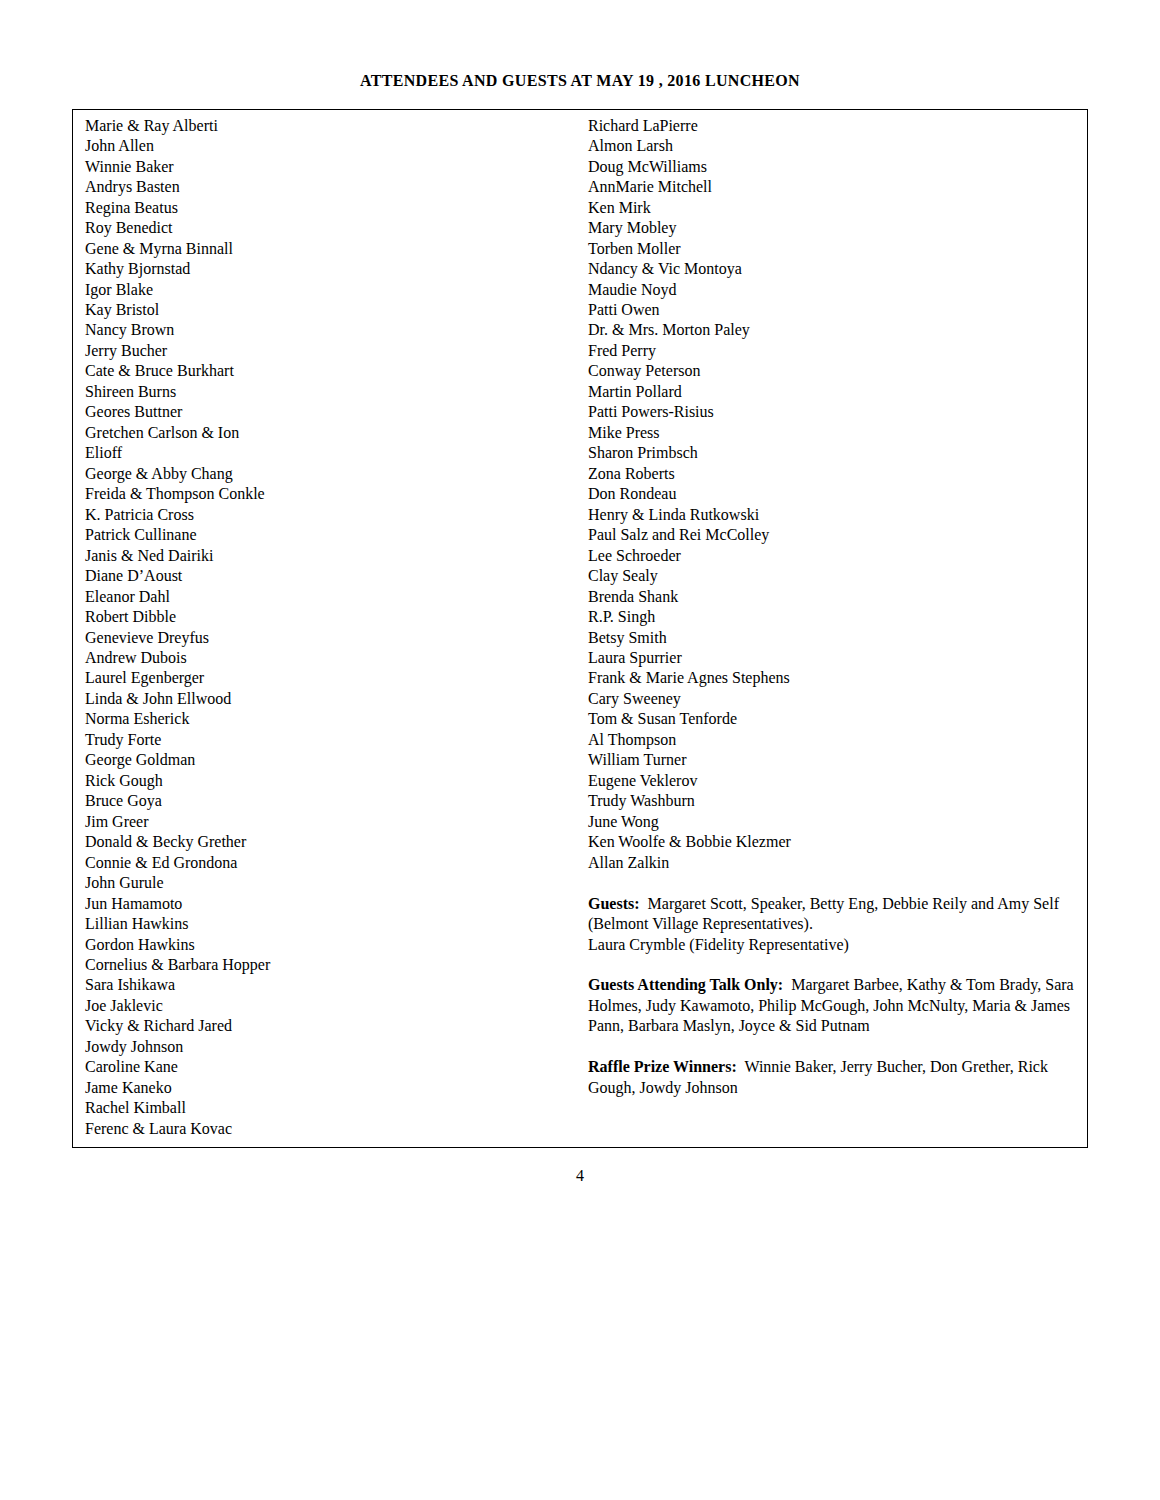ATTENDEES AND GUESTS AT MAY 19 , 2016 LUNCHEON
Marie & Ray Alberti
John Allen
Winnie Baker
Andrys Basten
Regina Beatus
Roy Benedict
Gene & Myrna Binnall
Kathy Bjornstad
Igor Blake
Kay Bristol
Nancy Brown
Jerry Bucher
Cate & Bruce Burkhart
Shireen Burns
Geores Buttner
Gretchen Carlson & Ion
Elioff
George & Abby Chang
Freida & Thompson Conkle
K. Patricia Cross
Patrick Cullinane
Janis & Ned Dairiki
Diane D’Aoust
Eleanor Dahl
Robert Dibble
Genevieve Dreyfus
Andrew Dubois
Laurel Egenberger
Linda & John Ellwood
Norma Esherick
Trudy Forte
George Goldman
Rick Gough
Bruce Goya
Jim Greer
Donald & Becky Grether
Connie & Ed Grondona
John Gurule
Jun Hamamoto
Lillian Hawkins
Gordon Hawkins
Cornelius & Barbara Hopper
Sara Ishikawa
Joe Jaklevic
Vicky & Richard Jared
Jowdy Johnson
Caroline Kane
Jame Kaneko
Rachel Kimball
Ferenc & Laura Kovac
Richard LaPierre
Almon Larsh
Doug McWilliams
AnnMarie Mitchell
Ken Mirk
Mary Mobley
Torben Moller
Ndancy & Vic Montoya
Maudie Noyd
Patti Owen
Dr. & Mrs. Morton Paley
Fred Perry
Conway Peterson
Martin Pollard
Patti Powers-Risius
Mike Press
Sharon Primbsch
Zona Roberts
Don Rondeau
Henry & Linda Rutkowski
Paul Salz and Rei McColley
Lee Schroeder
Clay Sealy
Brenda Shank
R.P. Singh
Betsy Smith
Laura Spurrier
Frank & Marie Agnes Stephens
Cary Sweeney
Tom & Susan Tenforde
Al Thompson
William Turner
Eugene Veklerov
Trudy Washburn
June Wong
Ken Woolfe & Bobbie Klezmer
Allan Zalkin
Guests: Margaret Scott, Speaker, Betty Eng, Debbie Reily and Amy Self (Belmont Village Representatives).
Laura Crymble (Fidelity Representative)
Guests Attending Talk Only: Margaret Barbee, Kathy & Tom Brady, Sara Holmes, Judy Kawamoto, Philip McGough, John McNulty, Maria & James Pann, Barbara Maslyn, Joyce & Sid Putnam
Raffle Prize Winners: Winnie Baker, Jerry Bucher, Don Grether, Rick Gough, Jowdy Johnson
4